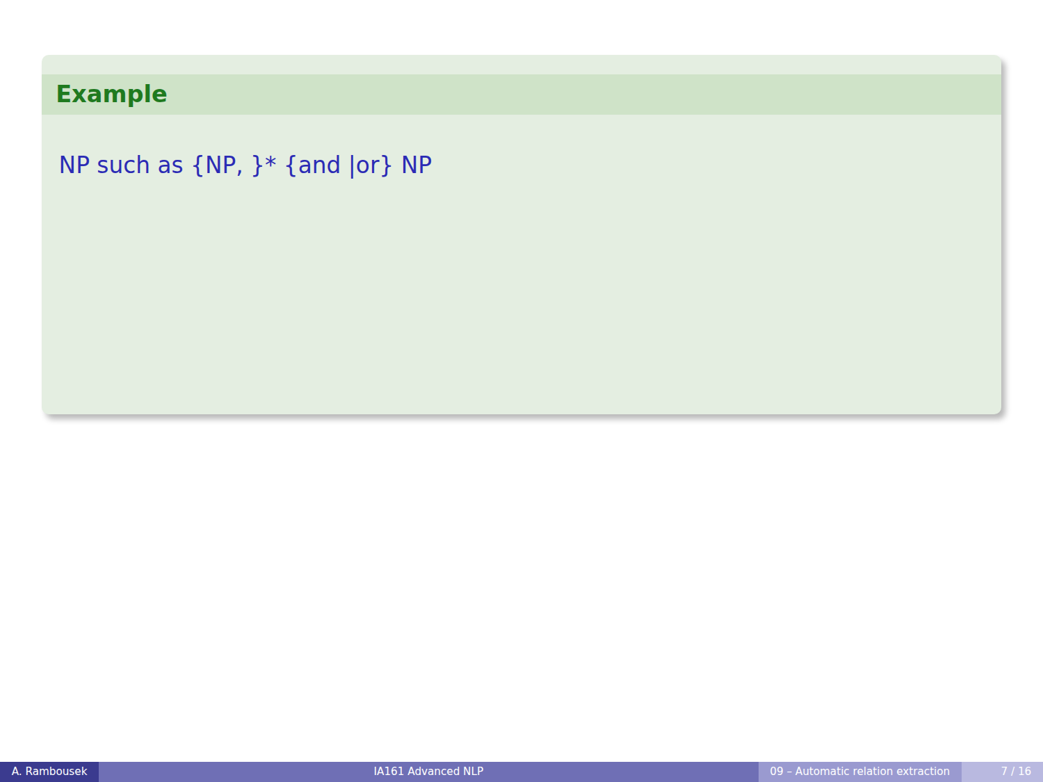Example
NP such as {NP, }* {and |or} NP
A. Rambousek
IA161 Advanced NLP
09 – Automatic relation extraction
7 / 16